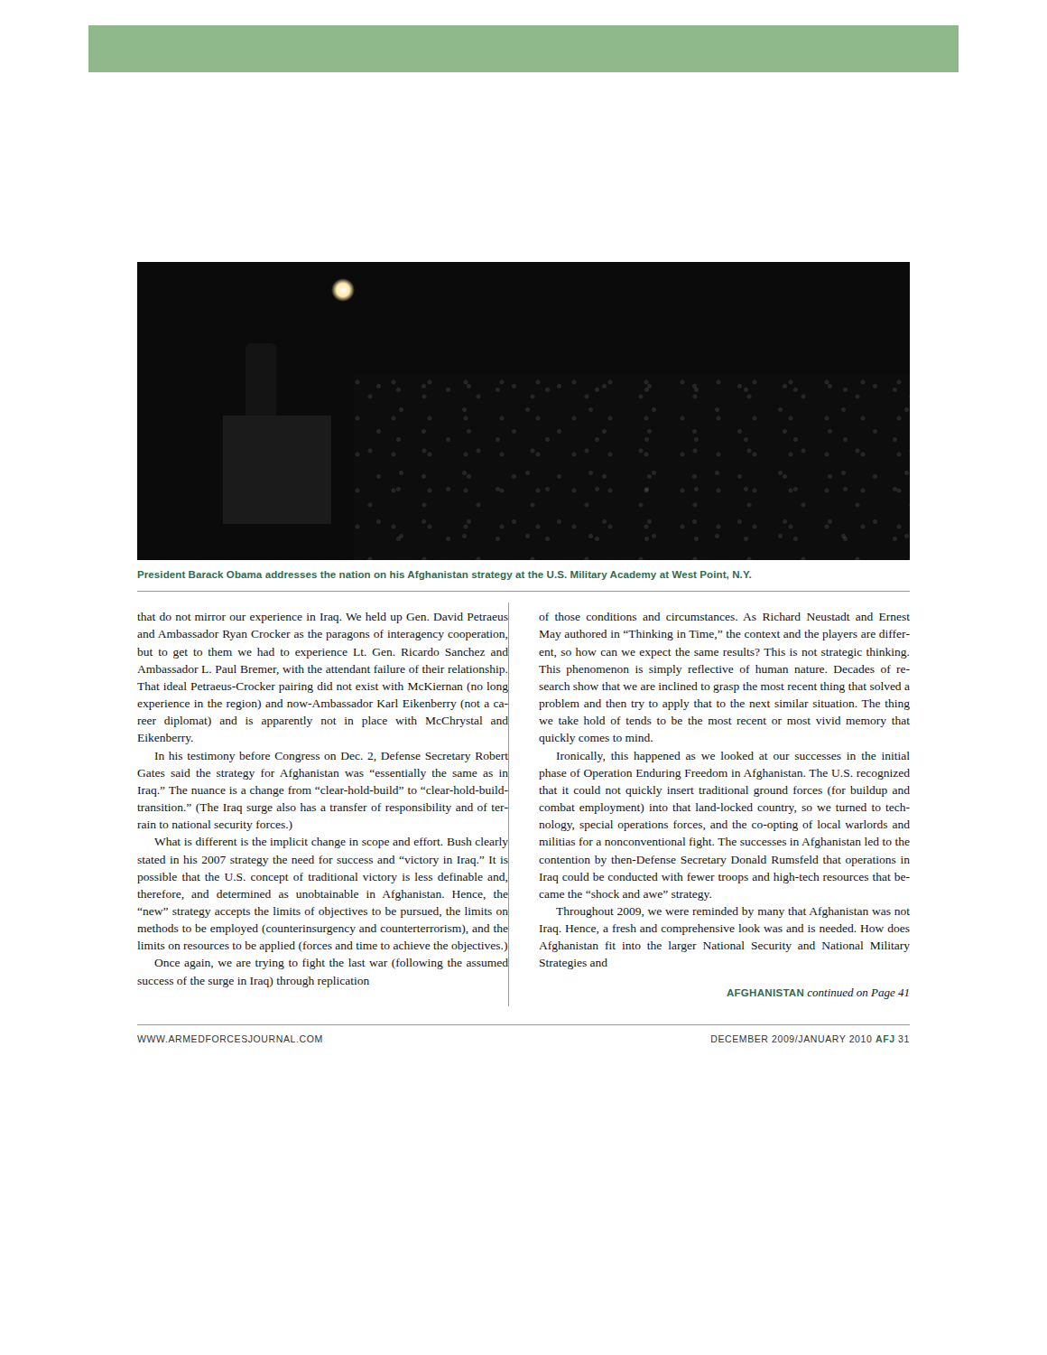AFP
President Barack Obama addresses the nation on his Afghanistan strategy at the U.S. Military Academy at West Point, N.Y.
that do not mirror our experience in Iraq. We held up Gen. David Petraeus and Ambassador Ryan Crocker as the paragons of interagency cooperation, but to get to them we had to experience Lt. Gen. Ricardo Sanchez and Ambassador L. Paul Bremer, with the attendant failure of their relationship. That ideal Petraeus-Crocker pairing did not exist with McKiernan (no long experience in the region) and now-Ambassador Karl Eikenberry (not a career diplomat) and is apparently not in place with McChrystal and Eikenberry.
In his testimony before Congress on Dec. 2, Defense Secretary Robert Gates said the strategy for Afghanistan was “essentially the same as in Iraq.” The nuance is a change from “clear-hold-build” to “clear-hold-build-transition.” (The Iraq surge also has a transfer of responsibility and of terrain to national security forces.)
What is different is the implicit change in scope and effort. Bush clearly stated in his 2007 strategy the need for success and “victory in Iraq.” It is possible that the U.S. concept of traditional victory is less definable and, therefore, and determined as unobtainable in Afghanistan. Hence, the “new” strategy accepts the limits of objectives to be pursued, the limits on methods to be employed (counterinsurgency and counterterrorism), and the limits on resources to be applied (forces and time to achieve the objectives.)
Once again, we are trying to fight the last war (following the assumed success of the surge in Iraq) through replication
of those conditions and circumstances. As Richard Neustadt and Ernest May authored in “Thinking in Time,” the context and the players are different, so how can we expect the same results? This is not strategic thinking. This phenomenon is simply reflective of human nature. Decades of research show that we are inclined to grasp the most recent thing that solved a problem and then try to apply that to the next similar situation. The thing we take hold of tends to be the most recent or most vivid memory that quickly comes to mind.
Ironically, this happened as we looked at our successes in the initial phase of Operation Enduring Freedom in Afghanistan. The U.S. recognized that it could not quickly insert traditional ground forces (for buildup and combat employment) into that land-locked country, so we turned to technology, special operations forces, and the co-opting of local warlords and militias for a nonconventional fight. The successes in Afghanistan led to the contention by then-Defense Secretary Donald Rumsfeld that operations in Iraq could be conducted with fewer troops and high-tech resources that became the “shock and awe” strategy.
Throughout 2009, we were reminded by many that Afghanistan was not Iraq. Hence, a fresh and comprehensive look was and is needed. How does Afghanistan fit into the larger National Security and National Military Strategies and
AFGHANISTAN continued on Page 41
WWW.ARMEDFORCESJOURNAL.COM
DECEMBER 2009/JANUARY 2010 AFJ 31